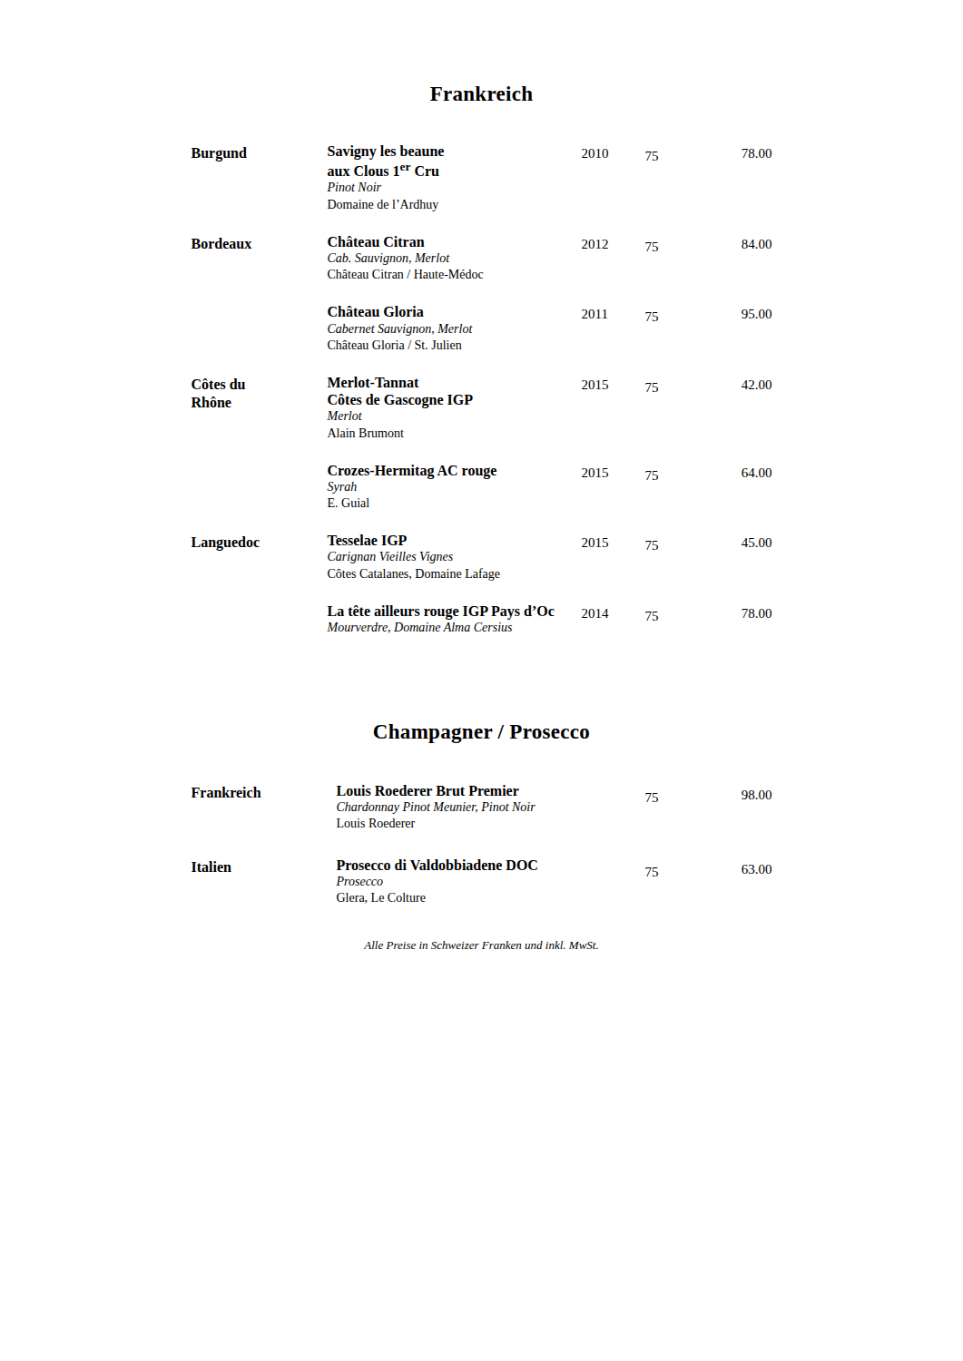Frankreich
| Burgund | Savigny les beaune aux Clous 1 er Cru Pinot Noir Domaine de l’Ardhuy | 2010 | 75 | 78.00 |
| Bordeaux | Château Citran Cab. Sauvignon, Merlot Château Citran / Haute-Médoc | 2012 | 75 | 84.00 |
| | Château Gloria Cabernet Sauvignon, Merlot Château Gloria / St. Julien | 2011 | 75 | 95.00 |
| Côtes du Rhône | Merlot-Tannat Côtes de Gascogne IGP Merlot Alain Brumont | 2015 | 75 | 42.00 |
| | Crozes-Hermitag AC rouge Syrah E. Guial | 2015 | 75 | 64.00 |
| Languedoc | Tesselae IGP Carignan Vieilles Vignes Côtes Catalanes, Domaine Lafage | 2015 | 75 | 45.00 |
| | La tête ailleurs rouge IGP Pays d’Oc Mourverdre, Domaine Alma Cersius | 2014 | 75 | 78.00 |
Champagner / Prosecco
| Frankreich | Louis Roederer Brut Premier Chardonnay Pinot Meunier, Pinot Noir Louis Roederer | | 75 | 98.00 |
| Italien | Prosecco di Valdobbiadene DOC Prosecco Glera, Le Colture | | 75 | 63.00 |
Alle Preise in Schweizer Franken und inkl. MwSt.